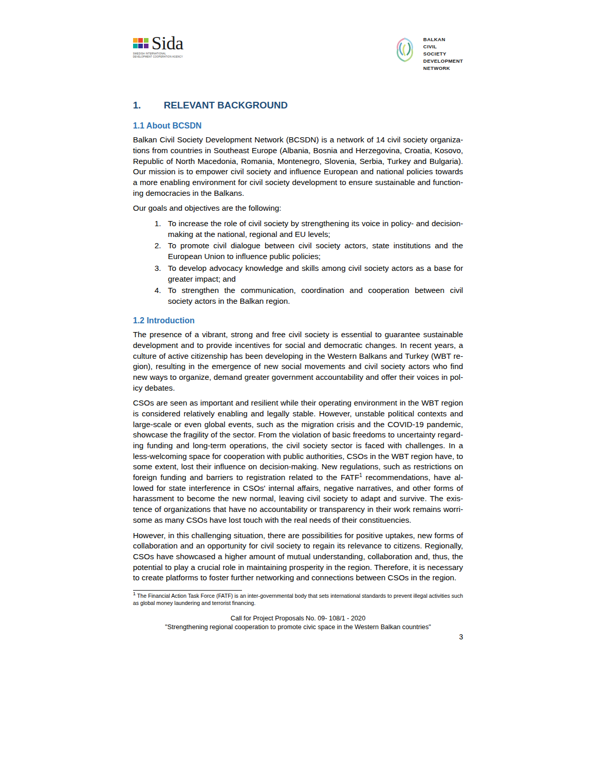Sida
Swedish International
Development Cooperation Agency
Balkan
Civil
Society
Development
Network
1. RELEVANT BACKGROUND
1.1 About BCSDN
Balkan Civil Society Development Network (BCSDN) is a network of 14 civil society organizations from countries in Southeast Europe (Albania, Bosnia and Herzegovina, Croatia, Kosovo, Republic of North Macedonia, Romania, Montenegro, Slovenia, Serbia, Turkey and Bulgaria). Our mission is to empower civil society and influence European and national policies towards a more enabling environment for civil society development to ensure sustainable and functioning democracies in the Balkans.
Our goals and objectives are the following:
To increase the role of civil society by strengthening its voice in policy- and decision-making at the national, regional and EU levels;
To promote civil dialogue between civil society actors, state institutions and the European Union to influence public policies;
To develop advocacy knowledge and skills among civil society actors as a base for greater impact; and
To strengthen the communication, coordination and cooperation between civil society actors in the Balkan region.
1.2 Introduction
The presence of a vibrant, strong and free civil society is essential to guarantee sustainable development and to provide incentives for social and democratic changes. In recent years, a culture of active citizenship has been developing in the Western Balkans and Turkey (WBT region), resulting in the emergence of new social movements and civil society actors who find new ways to organize, demand greater government accountability and offer their voices in policy debates.
CSOs are seen as important and resilient while their operating environment in the WBT region is considered relatively enabling and legally stable. However, unstable political contexts and large-scale or even global events, such as the migration crisis and the COVID-19 pandemic, showcase the fragility of the sector. From the violation of basic freedoms to uncertainty regarding funding and long-term operations, the civil society sector is faced with challenges. In a less-welcoming space for cooperation with public authorities, CSOs in the WBT region have, to some extent, lost their influence on decision-making. New regulations, such as restrictions on foreign funding and barriers to registration related to the FATF1 recommendations, have allowed for state interference in CSOs' internal affairs, negative narratives, and other forms of harassment to become the new normal, leaving civil society to adapt and survive. The existence of organizations that have no accountability or transparency in their work remains worrisome as many CSOs have lost touch with the real needs of their constituencies.
However, in this challenging situation, there are possibilities for positive uptakes, new forms of collaboration and an opportunity for civil society to regain its relevance to citizens. Regionally, CSOs have showcased a higher amount of mutual understanding, collaboration and, thus, the potential to play a crucial role in maintaining prosperity in the region. Therefore, it is necessary to create platforms to foster further networking and connections between CSOs in the region.
1 The Financial Action Task Force (FATF) is an inter-governmental body that sets international standards to prevent illegal activities such as global money laundering and terrorist financing.
Call for Project Proposals No. 09- 108/1 - 2020
"Strengthening regional cooperation to promote civic space in the Western Balkan countries"
3